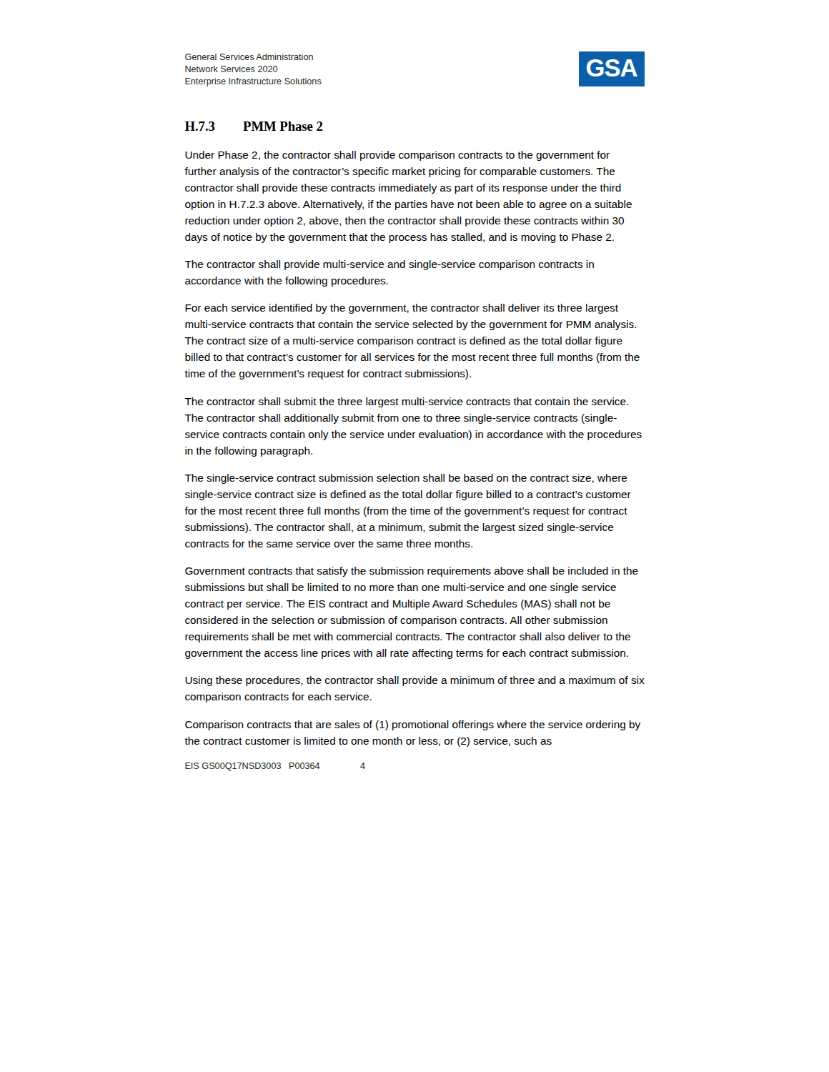General Services Administration
Network Services 2020
Enterprise Infrastructure Solutions
GSA
H.7.3 PMM Phase 2
Under Phase 2, the contractor shall provide comparison contracts to the government for further analysis of the contractor’s specific market pricing for comparable customers. The contractor shall provide these contracts immediately as part of its response under the third option in H.7.2.3 above. Alternatively, if the parties have not been able to agree on a suitable reduction under option 2, above, then the contractor shall provide these contracts within 30 days of notice by the government that the process has stalled, and is moving to Phase 2.
The contractor shall provide multi-service and single-service comparison contracts in accordance with the following procedures.
For each service identified by the government, the contractor shall deliver its three largest multi-service contracts that contain the service selected by the government for PMM analysis. The contract size of a multi-service comparison contract is defined as the total dollar figure billed to that contract’s customer for all services for the most recent three full months (from the time of the government’s request for contract submissions).
The contractor shall submit the three largest multi-service contracts that contain the service. The contractor shall additionally submit from one to three single-service contracts (single-service contracts contain only the service under evaluation) in accordance with the procedures in the following paragraph.
The single-service contract submission selection shall be based on the contract size, where single-service contract size is defined as the total dollar figure billed to a contract’s customer for the most recent three full months (from the time of the government’s request for contract submissions). The contractor shall, at a minimum, submit the largest sized single-service contracts for the same service over the same three months.
Government contracts that satisfy the submission requirements above shall be included in the submissions but shall be limited to no more than one multi-service and one single service contract per service. The EIS contract and Multiple Award Schedules (MAS) shall not be considered in the selection or submission of comparison contracts. All other submission requirements shall be met with commercial contracts. The contractor shall also deliver to the government the access line prices with all rate affecting terms for each contract submission.
Using these procedures, the contractor shall provide a minimum of three and a maximum of six comparison contracts for each service.
Comparison contracts that are sales of (1) promotional offerings where the service ordering by the contract customer is limited to one month or less, or (2) service, such as
EIS GS00Q17NSD3003 P00364 4